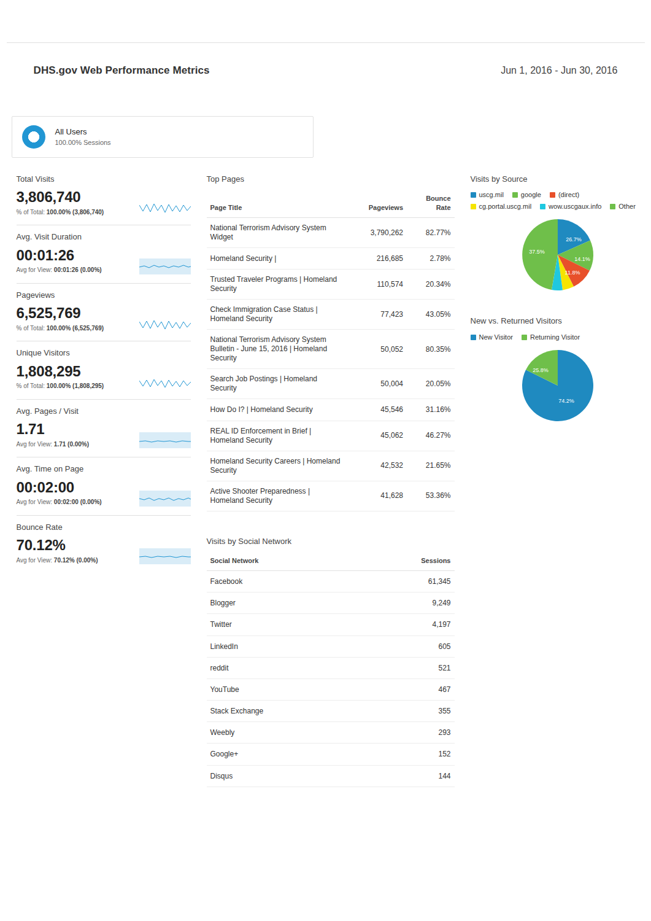DHS.gov Web Performance Metrics
Jun 1, 2016 - Jun 30, 2016
All Users
100.00% Sessions
Total Visits
3,806,740
% of Total: 100.00% (3,806,740)
Avg. Visit Duration
00:01:26
Avg for View: 00:01:26 (0.00%)
Pageviews
6,525,769
% of Total: 100.00% (6,525,769)
Unique Visitors
1,808,295
% of Total: 100.00% (1,808,295)
Avg. Pages / Visit
1.71
Avg for View: 1.71 (0.00%)
Avg. Time on Page
00:02:00
Avg for View: 00:02:00 (0.00%)
Bounce Rate
70.12%
Avg for View: 70.12% (0.00%)
Top Pages
| Page Title | Pageviews | Bounce Rate |
| --- | --- | --- |
| National Terrorism Advisory System Widget | 3,790,262 | 82.77% |
| Homeland Security / | 216,685 | 2.78% |
| Trusted Traveler Programs / Homeland Security | 110,574 | 20.34% |
| Check Immigration Case Status / Homeland Security | 77,423 | 43.05% |
| National Terrorism Advisory System Bulletin - June 15, 2016 / Homeland Security | 50,052 | 80.35% |
| Search Job Postings / Homeland Security | 50,004 | 20.05% |
| How Do I? / Homeland Security | 45,546 | 31.16% |
| REAL ID Enforcement in Brief / Homeland Security | 45,062 | 46.27% |
| Homeland Security Careers / Homeland Security | 42,532 | 21.65% |
| Active Shooter Preparedness / Homeland Security | 41,628 | 53.36% |
Visits by Social Network
| Social Network | Sessions |
| --- | --- |
| Facebook | 61,345 |
| Blogger | 9,249 |
| Twitter | 4,197 |
| LinkedIn | 605 |
| reddit | 521 |
| YouTube | 467 |
| Stack Exchange | 355 |
| Weebly | 293 |
| Google+ | 152 |
| Disqus | 144 |
Visits by Source
uscg.mil google (direct) cg.portal.uscg.mil wow.uscgaux.info Other
26.7% 14.1% 11.8% 37.5%
New vs. Returned Visitors
New Visitor Returning Visitor
74.2% 25.8%